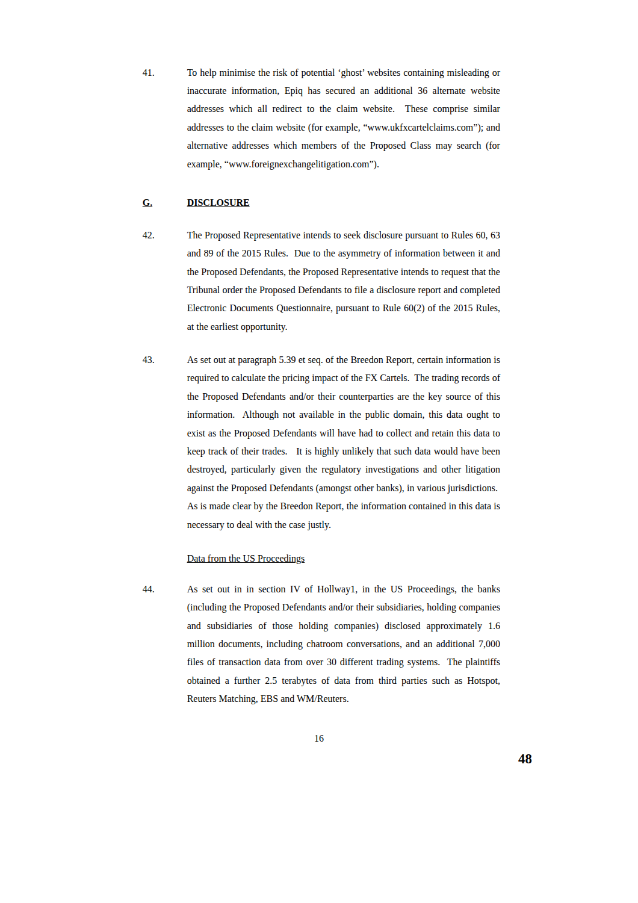To help minimise the risk of potential ‘ghost’ websites containing misleading or inaccurate information, Epiq has secured an additional 36 alternate website addresses which all redirect to the claim website. These comprise similar addresses to the claim website (for example, “www.ukfxcartelclaims.com”); and alternative addresses which members of the Proposed Class may search (for example, “www.foreignexchangelitigation.com”).
G. DISCLOSURE
The Proposed Representative intends to seek disclosure pursuant to Rules 60, 63 and 89 of the 2015 Rules. Due to the asymmetry of information between it and the Proposed Defendants, the Proposed Representative intends to request that the Tribunal order the Proposed Defendants to file a disclosure report and completed Electronic Documents Questionnaire, pursuant to Rule 60(2) of the 2015 Rules, at the earliest opportunity.
As set out at paragraph 5.39 et seq. of the Breedon Report, certain information is required to calculate the pricing impact of the FX Cartels. The trading records of the Proposed Defendants and/or their counterparties are the key source of this information. Although not available in the public domain, this data ought to exist as the Proposed Defendants will have had to collect and retain this data to keep track of their trades. It is highly unlikely that such data would have been destroyed, particularly given the regulatory investigations and other litigation against the Proposed Defendants (amongst other banks), in various jurisdictions. As is made clear by the Breedon Report, the information contained in this data is necessary to deal with the case justly.
Data from the US Proceedings
As set out in in section IV of Hollway1, in the US Proceedings, the banks (including the Proposed Defendants and/or their subsidiaries, holding companies and subsidiaries of those holding companies) disclosed approximately 1.6 million documents, including chatroom conversations, and an additional 7,000 files of transaction data from over 30 different trading systems. The plaintiffs obtained a further 2.5 terabytes of data from third parties such as Hotspot, Reuters Matching, EBS and WM/Reuters.
16
48